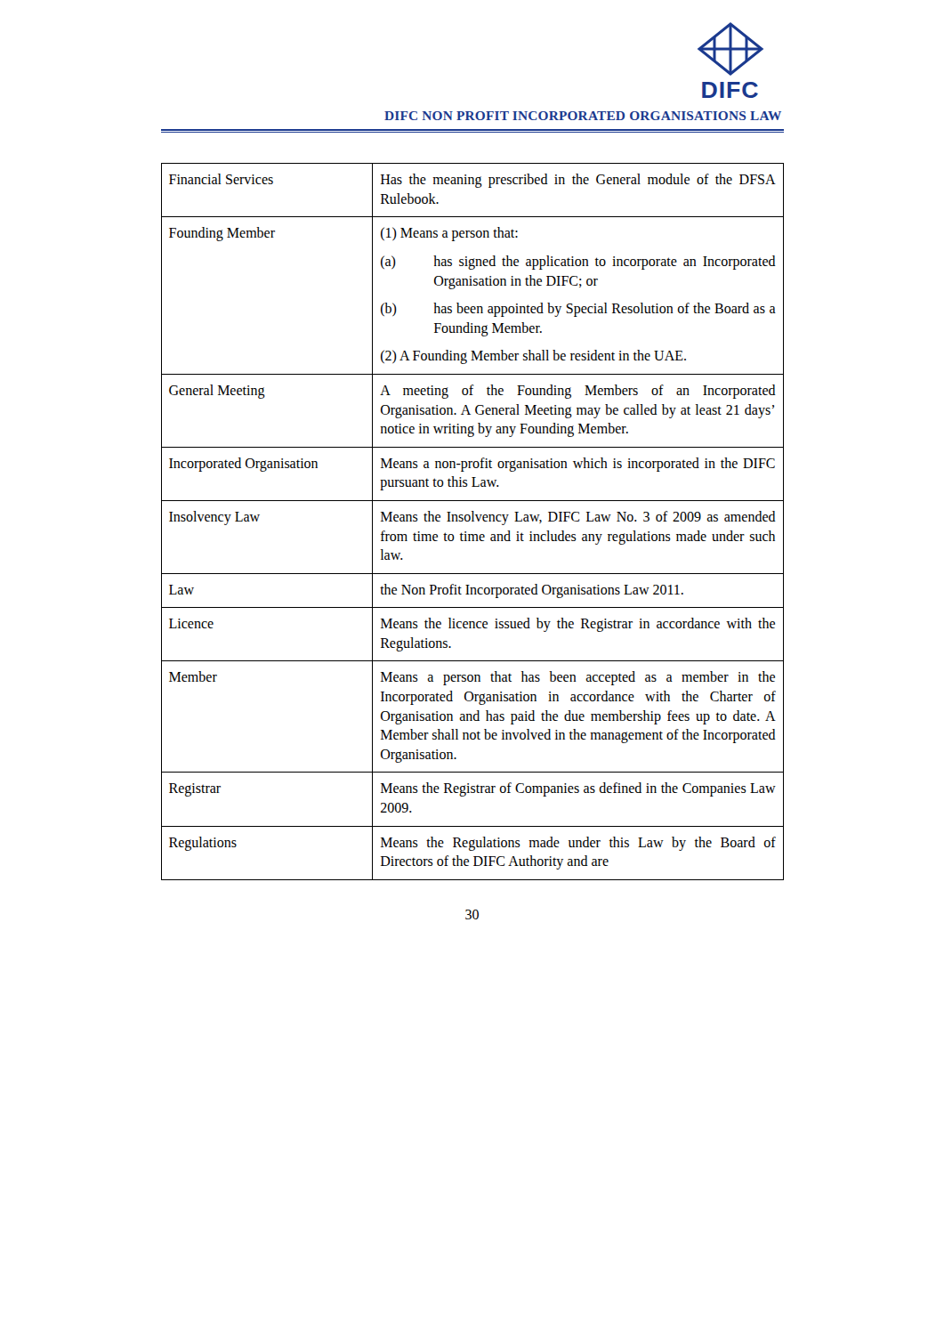DIFC
DIFC NON PROFIT INCORPORATED ORGANISATIONS LAW
| Financial Services | Has the meaning prescribed in the General module of the DFSA Rulebook. |
| Founding Member | (1) Means a person that: (a) has signed the application to incorporate an Incorporated Organisation in the DIFC; or (b) has been appointed by Special Resolution of the Board as a Founding Member. (2) A Founding Member shall be resident in the UAE. |
| General Meeting | A meeting of the Founding Members of an Incorporated Organisation. A General Meeting may be called by at least 21 days’ notice in writing by any Founding Member. |
| Incorporated Organisation | Means a non-profit organisation which is incorporated in the DIFC pursuant to this Law. |
| Insolvency Law | Means the Insolvency Law, DIFC Law No. 3 of 2009 as amended from time to time and it includes any regulations made under such law. |
| Law | the Non Profit Incorporated Organisations Law 2011. |
| Licence | Means the licence issued by the Registrar in accordance with the Regulations. |
| Member | Means a person that has been accepted as a member in the Incorporated Organisation in accordance with the Charter of Organisation and has paid the due membership fees up to date. A Member shall not be involved in the management of the Incorporated Organisation. |
| Registrar | Means the Registrar of Companies as defined in the Companies Law 2009. |
| Regulations | Means the Regulations made under this Law by the Board of Directors of the DIFC Authority and are |
30